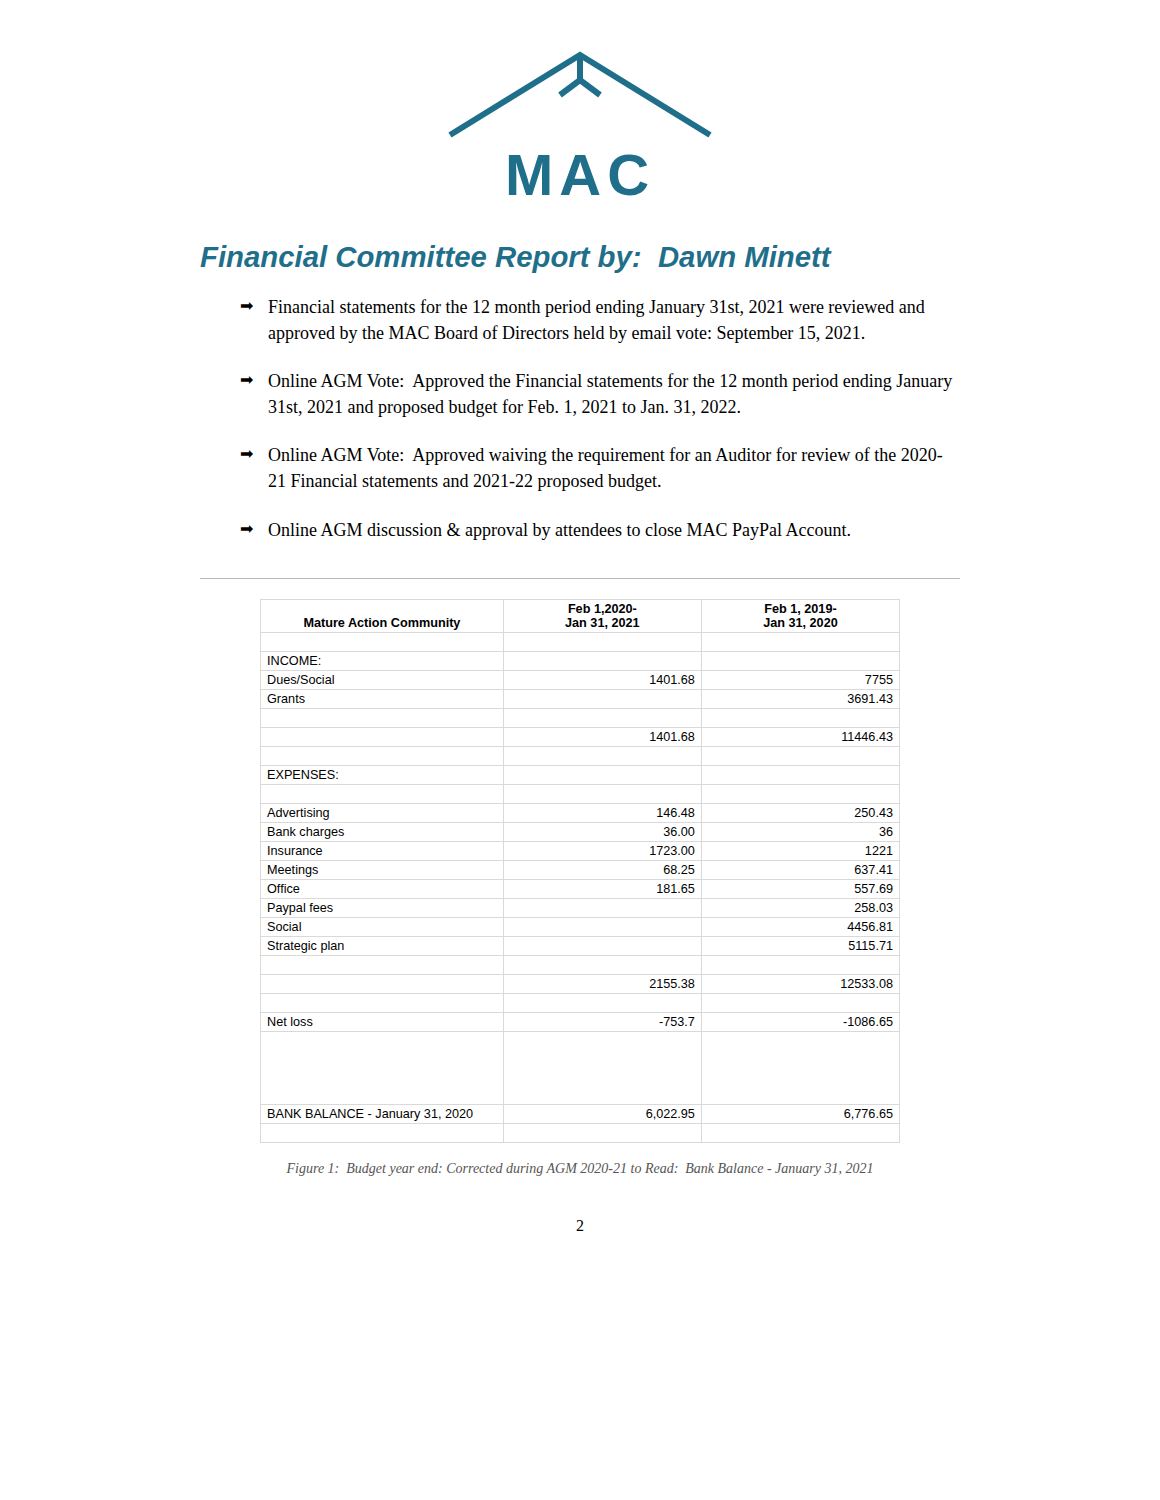MAC
Financial Committee Report by: Dawn Minett
Financial statements for the 12 month period ending January 31st, 2021 were reviewed and approved by the MAC Board of Directors held by email vote: September 15, 2021.
Online AGM Vote: Approved the Financial statements for the 12 month period ending January 31st, 2021 and proposed budget for Feb. 1, 2021 to Jan. 31, 2022.
Online AGM Vote: Approved waiving the requirement for an Auditor for review of the 2020-21 Financial statements and 2021-22 proposed budget.
Online AGM discussion & approval by attendees to close MAC PayPal Account.
| Mature Action Community | Feb 1,2020- Jan 31, 2021 | Feb 1, 2019- Jan 31, 2020 |
| --- | --- | --- |
| INCOME: | | |
| Dues/Social | 1401.68 | 7755 |
| Grants | | 3691.43 |
| | 1401.68 | 11446.43 |
| EXPENSES: | | |
| Advertising | 146.48 | 250.43 |
| Bank charges | 36.00 | 36 |
| Insurance | 1723.00 | 1221 |
| Meetings | 68.25 | 637.41 |
| Office | 181.65 | 557.69 |
| Paypal fees | | 258.03 |
| Social | | 4456.81 |
| Strategic plan | | 5115.71 |
| | 2155.38 | 12533.08 |
| Net loss | -753.7 | -1086.65 |
| BANK BALANCE - January 31, 2020 | 6,022.95 | 6,776.65 |
Figure 1: Budget year end: Corrected during AGM 2020-21 to Read: Bank Balance - January 31, 2021
2